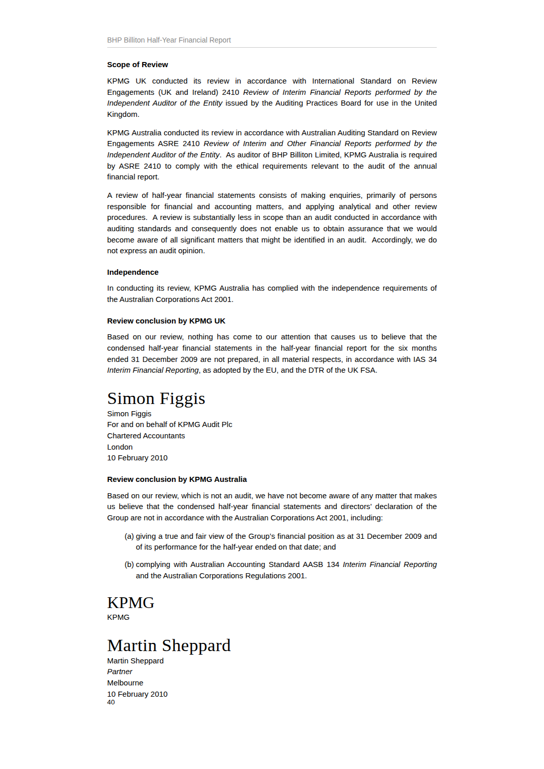BHP Billiton Half-Year Financial Report
Scope of Review
KPMG UK conducted its review in accordance with International Standard on Review Engagements (UK and Ireland) 2410 Review of Interim Financial Reports performed by the Independent Auditor of the Entity issued by the Auditing Practices Board for use in the United Kingdom.
KPMG Australia conducted its review in accordance with Australian Auditing Standard on Review Engagements ASRE 2410 Review of Interim and Other Financial Reports performed by the Independent Auditor of the Entity. As auditor of BHP Billiton Limited, KPMG Australia is required by ASRE 2410 to comply with the ethical requirements relevant to the audit of the annual financial report.
A review of half-year financial statements consists of making enquiries, primarily of persons responsible for financial and accounting matters, and applying analytical and other review procedures. A review is substantially less in scope than an audit conducted in accordance with auditing standards and consequently does not enable us to obtain assurance that we would become aware of all significant matters that might be identified in an audit. Accordingly, we do not express an audit opinion.
Independence
In conducting its review, KPMG Australia has complied with the independence requirements of the Australian Corporations Act 2001.
Review conclusion by KPMG UK
Based on our review, nothing has come to our attention that causes us to believe that the condensed half-year financial statements in the half-year financial report for the six months ended 31 December 2009 are not prepared, in all material respects, in accordance with IAS 34 Interim Financial Reporting, as adopted by the EU, and the DTR of the UK FSA.
Simon Figgis
Simon Figgis
For and on behalf of KPMG Audit Plc
Chartered Accountants
London
10 February 2010
Review conclusion by KPMG Australia
Based on our review, which is not an audit, we have not become aware of any matter that makes us believe that the condensed half-year financial statements and directors’ declaration of the Group are not in accordance with the Australian Corporations Act 2001, including:
(a)
giving a true and fair view of the Group’s financial position as at 31 December 2009 and of its performance for the half-year ended on that date; and
(b)
complying with Australian Accounting Standard AASB 134 Interim Financial Reporting and the Australian Corporations Regulations 2001.
KPMG
KPMG
Martin Sheppard
Martin Sheppard
Partner
Melbourne
10 February 2010
40